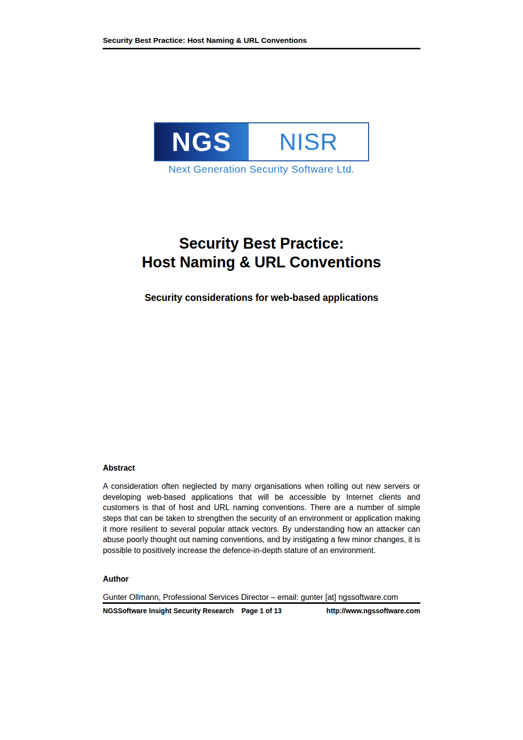Security Best Practice: Host Naming & URL Conventions
NGS
NISR
Next Generation Security Software Ltd.
Security Best Practice:
Host Naming & URL Conventions
Security considerations for web-based applications
Abstract
A consideration often neglected by many organisations when rolling out new servers or developing web-based applications that will be accessible by Internet clients and customers is that of host and URL naming conventions. There are a number of simple steps that can be taken to strengthen the security of an environment or application making it more resilient to several popular attack vectors. By understanding how an attacker can abuse poorly thought out naming conventions, and by instigating a few minor changes, it is possible to positively increase the defence-in-depth stature of an environment.
Author
Gunter Ollmann, Professional Services Director – email: gunter [at] ngssoftware.com
NGSSoftware Insight Security Research
Page 1 of 13
http://www.ngssoftware.com